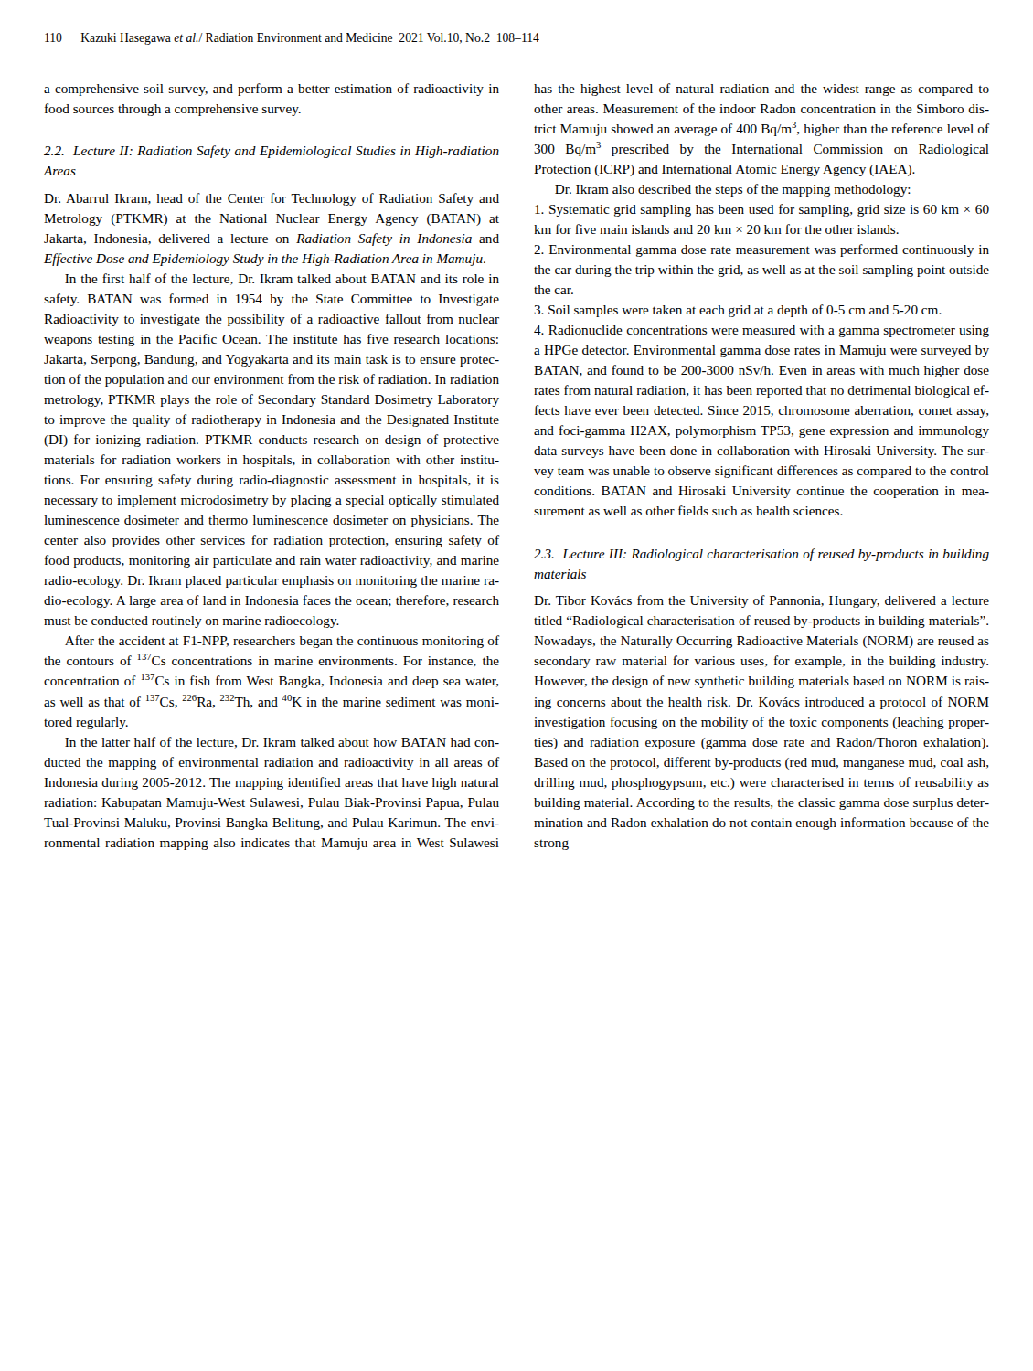110 Kazuki Hasegawa et al./ Radiation Environment and Medicine 2021 Vol.10, No.2 108–114
a comprehensive soil survey, and perform a better estimation of radioactivity in food sources through a comprehensive survey.
2.2. Lecture II: Radiation Safety and Epidemiological Studies in High-radiation Areas
Dr. Abarrul Ikram, head of the Center for Technology of Radiation Safety and Metrology (PTKMR) at the National Nuclear Energy Agency (BATAN) at Jakarta, Indonesia, delivered a lecture on Radiation Safety in Indonesia and Effective Dose and Epidemiology Study in the High-Radiation Area in Mamuju.
In the first half of the lecture, Dr. Ikram talked about BATAN and its role in safety. BATAN was formed in 1954 by the State Committee to Investigate Radioactivity to investigate the possibility of a radioactive fallout from nuclear weapons testing in the Pacific Ocean. The institute has five research locations: Jakarta, Serpong, Bandung, and Yogyakarta and its main task is to ensure protection of the population and our environment from the risk of radiation. In radiation metrology, PTKMR plays the role of Secondary Standard Dosimetry Laboratory to improve the quality of radiotherapy in Indonesia and the Designated Institute (DI) for ionizing radiation. PTKMR conducts research on design of protective materials for radiation workers in hospitals, in collaboration with other institutions. For ensuring safety during radio-diagnostic assessment in hospitals, it is necessary to implement microdosimetry by placing a special optically stimulated luminescence dosimeter and thermo luminescence dosimeter on physicians. The center also provides other services for radiation protection, ensuring safety of food products, monitoring air particulate and rain water radioactivity, and marine radio-ecology. Dr. Ikram placed particular emphasis on monitoring the marine radio-ecology. A large area of land in Indonesia faces the ocean; therefore, research must be conducted routinely on marine radioecology.
After the accident at F1-NPP, researchers began the continuous monitoring of the contours of 137Cs concentrations in marine environments. For instance, the concentration of 137Cs in fish from West Bangka, Indonesia and deep sea water, as well as that of 137Cs, 226Ra, 232Th, and 40K in the marine sediment was monitored regularly.
In the latter half of the lecture, Dr. Ikram talked about how BATAN had conducted the mapping of environmental radiation and radioactivity in all areas of Indonesia during 2005-2012. The mapping identified areas that have high natural radiation: Kabupatan Mamuju-West Sulawesi, Pulau Biak-Provinsi Papua, Pulau Tual-Provinsi Maluku, Provinsi Bangka Belitung, and Pulau Karimun. The environmental radiation mapping also indicates that Mamuju area in West Sulawesi has the highest level of natural radiation and the widest range as compared to other areas. Measurement of the indoor Radon concentration in the Simboro district Mamuju showed an average of 400 Bq/m3, higher than the reference level of 300 Bq/m3 prescribed by the International Commission on Radiological Protection (ICRP) and International Atomic Energy Agency (IAEA).
Dr. Ikram also described the steps of the mapping methodology:
1. Systematic grid sampling has been used for sampling, grid size is 60 km × 60 km for five main islands and 20 km × 20 km for the other islands.
2. Environmental gamma dose rate measurement was performed continuously in the car during the trip within the grid, as well as at the soil sampling point outside the car.
3. Soil samples were taken at each grid at a depth of 0-5 cm and 5-20 cm.
4. Radionuclide concentrations were measured with a gamma spectrometer using a HPGe detector. Environmental gamma dose rates in Mamuju were surveyed by BATAN, and found to be 200-3000 nSv/h. Even in areas with much higher dose rates from natural radiation, it has been reported that no detrimental biological effects have ever been detected. Since 2015, chromosome aberration, comet assay, and foci-gamma H2AX, polymorphism TP53, gene expression and immunology data surveys have been done in collaboration with Hirosaki University. The survey team was unable to observe significant differences as compared to the control conditions. BATAN and Hirosaki University continue the cooperation in measurement as well as other fields such as health sciences.
2.3. Lecture III: Radiological characterisation of reused by-products in building materials
Dr. Tibor Kovács from the University of Pannonia, Hungary, delivered a lecture titled “Radiological characterisation of reused by-products in building materials”. Nowadays, the Naturally Occurring Radioactive Materials (NORM) are reused as secondary raw material for various uses, for example, in the building industry. However, the design of new synthetic building materials based on NORM is raising concerns about the health risk. Dr. Kovács introduced a protocol of NORM investigation focusing on the mobility of the toxic components (leaching properties) and radiation exposure (gamma dose rate and Radon/Thoron exhalation). Based on the protocol, different by-products (red mud, manganese mud, coal ash, drilling mud, phosphogypsum, etc.) were characterised in terms of reusability as building material. According to the results, the classic gamma dose surplus determination and Radon exhalation do not contain enough information because of the strong